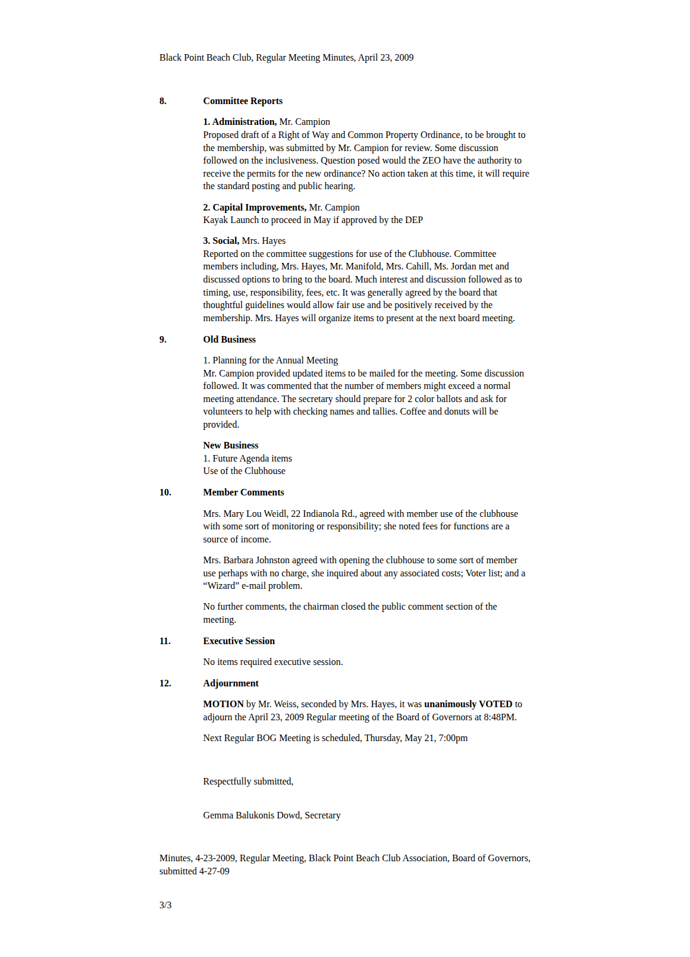Black Point Beach Club, Regular Meeting Minutes, April 23, 2009
8.
Committee Reports
1. Administration, Mr. Campion
Proposed draft of a Right of Way and Common Property Ordinance, to be brought to the membership, was submitted by Mr. Campion for review. Some discussion followed on the inclusiveness. Question posed would the ZEO have the authority to receive the permits for the new ordinance? No action taken at this time, it will require the standard posting and public hearing.
2. Capital Improvements, Mr. Campion
Kayak Launch to proceed in May if approved by the DEP
3. Social, Mrs. Hayes
Reported on the committee suggestions for use of the Clubhouse. Committee members including, Mrs. Hayes, Mr. Manifold, Mrs. Cahill, Ms. Jordan met and discussed options to bring to the board. Much interest and discussion followed as to timing, use, responsibility, fees, etc. It was generally agreed by the board that thoughtful guidelines would allow fair use and be positively received by the membership. Mrs. Hayes will organize items to present at the next board meeting.
9.
Old Business
1. Planning for the Annual Meeting
Mr. Campion provided updated items to be mailed for the meeting. Some discussion followed. It was commented that the number of members might exceed a normal meeting attendance. The secretary should prepare for 2 color ballots and ask for volunteers to help with checking names and tallies. Coffee and donuts will be provided.
New Business
1. Future Agenda items
Use of the Clubhouse
10.
Member Comments
Mrs. Mary Lou Weidl, 22 Indianola Rd., agreed with member use of the clubhouse with some sort of monitoring or responsibility; she noted fees for functions are a source of income.
Mrs. Barbara Johnston agreed with opening the clubhouse to some sort of member use perhaps with no charge, she inquired about any associated costs; Voter list; and a “Wizard” e-mail problem.
No further comments, the chairman closed the public comment section of the meeting.
11.
Executive Session
No items required executive session.
12.
Adjournment
MOTION by Mr. Weiss, seconded by Mrs. Hayes, it was unanimously VOTED to adjourn the April 23, 2009 Regular meeting of the Board of Governors at 8:48PM.
Next Regular BOG Meeting is scheduled, Thursday, May 21, 7:00pm
Respectfully submitted,
Gemma Balukonis Dowd, Secretary
Minutes, 4-23-2009, Regular Meeting, Black Point Beach Club Association, Board of Governors, submitted 4-27-09
3/3